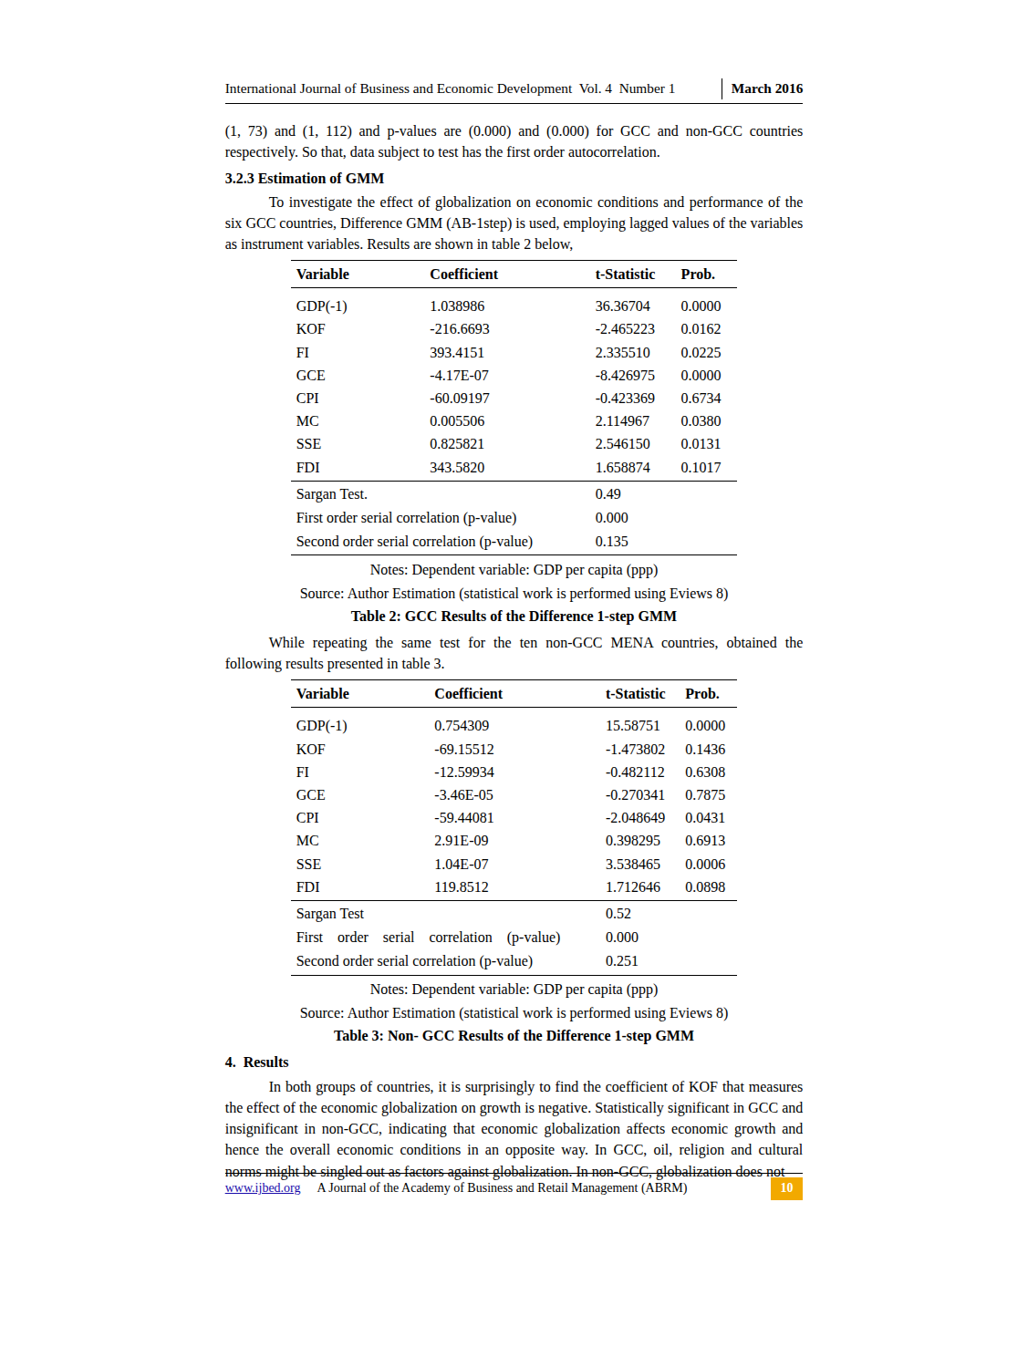International Journal of Business and Economic Development Vol. 4 Number 1 March 2016
(1, 73) and (1, 112) and p-values are (0.000) and (0.000) for GCC and non-GCC countries respectively. So that, data subject to test has the first order autocorrelation.
3.2.3 Estimation of GMM
To investigate the effect of globalization on economic conditions and performance of the six GCC countries, Difference GMM (AB-1step) is used, employing lagged values of the variables as instrument variables. Results are shown in table 2 below,
| Variable | Coefficient | t-Statistic | Prob. |
| --- | --- | --- | --- |
| GDP(-1) | 1.038986 | 36.36704 | 0.0000 |
| KOF | -216.6693 | -2.465223 | 0.0162 |
| FI | 393.4151 | 2.335510 | 0.0225 |
| GCE | -4.17E-07 | -8.426975 | 0.0000 |
| CPI | -60.09197 | -0.423369 | 0.6734 |
| MC | 0.005506 | 2.114967 | 0.0380 |
| SSE | 0.825821 | 2.546150 | 0.0131 |
| FDI | 343.5820 | 1.658874 | 0.1017 |
| Sargan Test. | 0.49 | |
| First order serial correlation (p-value) | 0.000 | |
| Second order serial correlation (p-value) | 0.135 | |
Notes: Dependent variable: GDP per capita (ppp)
Source: Author Estimation (statistical work is performed using Eviews 8)
Table 2: GCC Results of the Difference 1-step GMM
While repeating the same test for the ten non-GCC MENA countries, obtained the following results presented in table 3.
| Variable | Coefficient | t-Statistic | Prob. |
| --- | --- | --- | --- |
| GDP(-1) | 0.754309 | 15.58751 | 0.0000 |
| KOF | -69.15512 | -1.473802 | 0.1436 |
| FI | -12.59934 | -0.482112 | 0.6308 |
| GCE | -3.46E-05 | -0.270341 | 0.7875 |
| CPI | -59.44081 | -2.048649 | 0.0431 |
| MC | 2.91E-09 | 0.398295 | 0.6913 |
| SSE | 1.04E-07 | 3.538465 | 0.0006 |
| FDI | 119.8512 | 1.712646 | 0.0898 |
| Sargan Test | 0.52 | |
| First order serial correlation (p-value) | 0.000 | |
| Second order serial correlation (p-value) | 0.251 | |
Notes: Dependent variable: GDP per capita (ppp)
Source: Author Estimation (statistical work is performed using Eviews 8)
Table 3: Non- GCC Results of the Difference 1-step GMM
4. Results
In both groups of countries, it is surprisingly to find the coefficient of KOF that measures the effect of the economic globalization on growth is negative. Statistically significant in GCC and insignificant in non-GCC, indicating that economic globalization affects economic growth and hence the overall economic conditions in an opposite way. In GCC, oil, religion and cultural norms might be singled out as factors against globalization. In non-GCC, globalization does not
www.ijbed.org A Journal of the Academy of Business and Retail Management (ABRM) 10